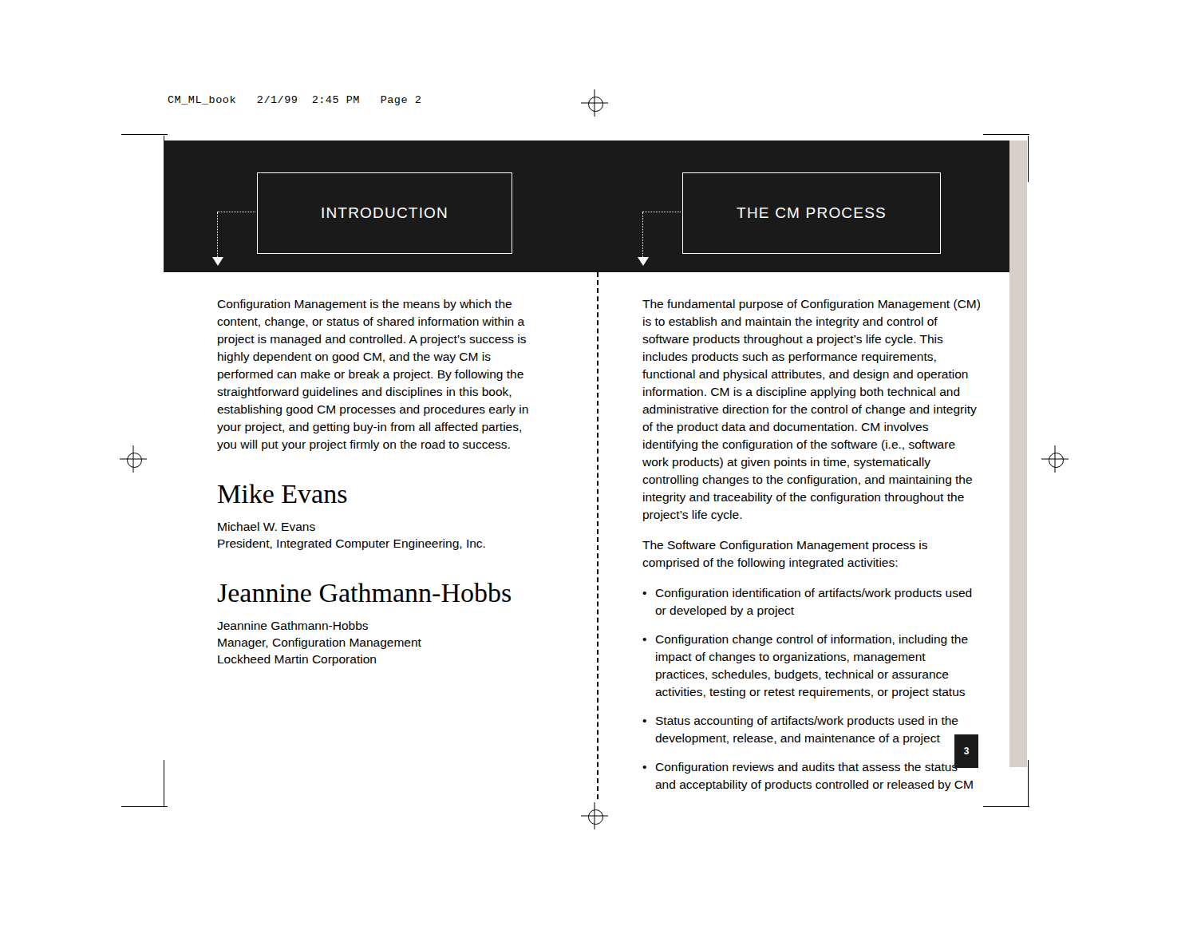CM_ML_book 2/1/99 2:45 PM Page 2
INTRODUCTION
THE CM PROCESS
Configuration Management is the means by which the content, change, or status of shared information within a project is managed and controlled. A project’s success is highly dependent on good CM, and the way CM is performed can make or break a project. By following the straightforward guidelines and disciplines in this book, establishing good CM processes and procedures early in your project, and getting buy-in from all affected parties, you will put your project firmly on the road to success.
Mike Evans
Michael W. Evans
President, Integrated Computer Engineering, Inc.
Jeannine Gathmann-Hobbs
Jeannine Gathmann-Hobbs
Manager, Configuration Management
Lockheed Martin Corporation
The fundamental purpose of Configuration Management (CM) is to establish and maintain the integrity and control of software products throughout a project’s life cycle. This includes products such as performance requirements, functional and physical attributes, and design and operation information. CM is a discipline applying both technical and administrative direction for the control of change and integrity of the product data and documentation. CM involves identifying the configuration of the software (i.e., software work products) at given points in time, systematically controlling changes to the configuration, and maintaining the integrity and traceability of the configuration throughout the project’s life cycle.
The Software Configuration Management process is comprised of the following integrated activities:
Configuration identification of artifacts/work products used or developed by a project
Configuration change control of information, including the impact of changes to organizations, management practices, schedules, budgets, technical or assurance activities, testing or retest requirements, or project status
Status accounting of artifacts/work products used in the development, release, and maintenance of a project
Configuration reviews and audits that assess the status and acceptability of products controlled or released by CM
3